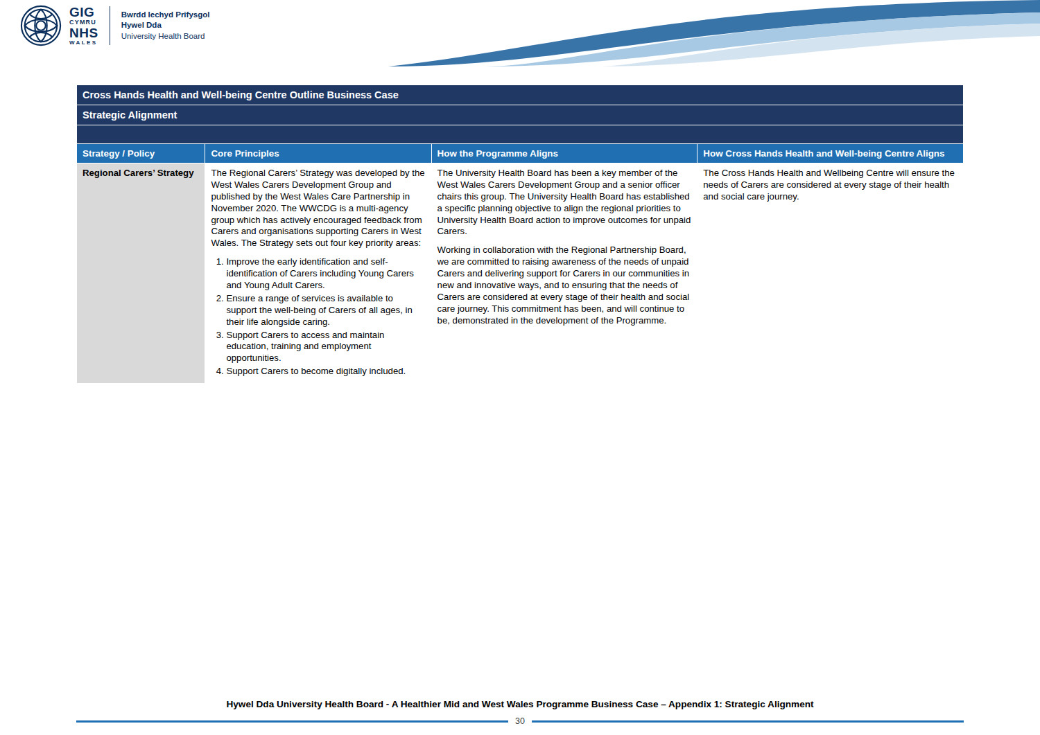GIG
CYMRU
NHS
WALES
Bwrdd Iechyd Prifysgol
Hywel Dda
University Health Board
| Cross Hands Health and Well-being Centre Outline Business Case |
| Strategic Alignment |
| Strategy / Policy | Core Principles | How the Programme Aligns | How Cross Hands Health and Well-being Centre Aligns |
| Regional Carers’ Strategy | The Regional Carers’ Strategy was developed by the West Wales Carers Development Group and published by the West Wales Care Partnership in November 2020. The WWCDG is a multi-agency group which has actively encouraged feedback from Carers and organisations supporting Carers in West Wales. The Strategy sets out four key priority areas: Improve the early identification and self-identification of Carers including Young Carers and Young Adult Carers. Ensure a range of services is available to support the well-being of Carers of all ages, in their life alongside caring. Support Carers to access and maintain education, training and employment opportunities. Support Carers to become digitally included. | The University Health Board has been a key member of the West Wales Carers Development Group and a senior officer chairs this group. The University Health Board has established a specific planning objective to align the regional priorities to University Health Board action to improve outcomes for unpaid Carers. Working in collaboration with the Regional Partnership Board, we are committed to raising awareness of the needs of unpaid Carers and delivering support for Carers in our communities in new and innovative ways, and to ensuring that the needs of Carers are considered at every stage of their health and social care journey. This commitment has been, and will continue to be, demonstrated in the development of the Programme. | The Cross Hands Health and Wellbeing Centre will ensure the needs of Carers are considered at every stage of their health and social care journey. |
Hywel Dda University Health Board - A Healthier Mid and West Wales Programme Business Case – Appendix 1: Strategic Alignment
30